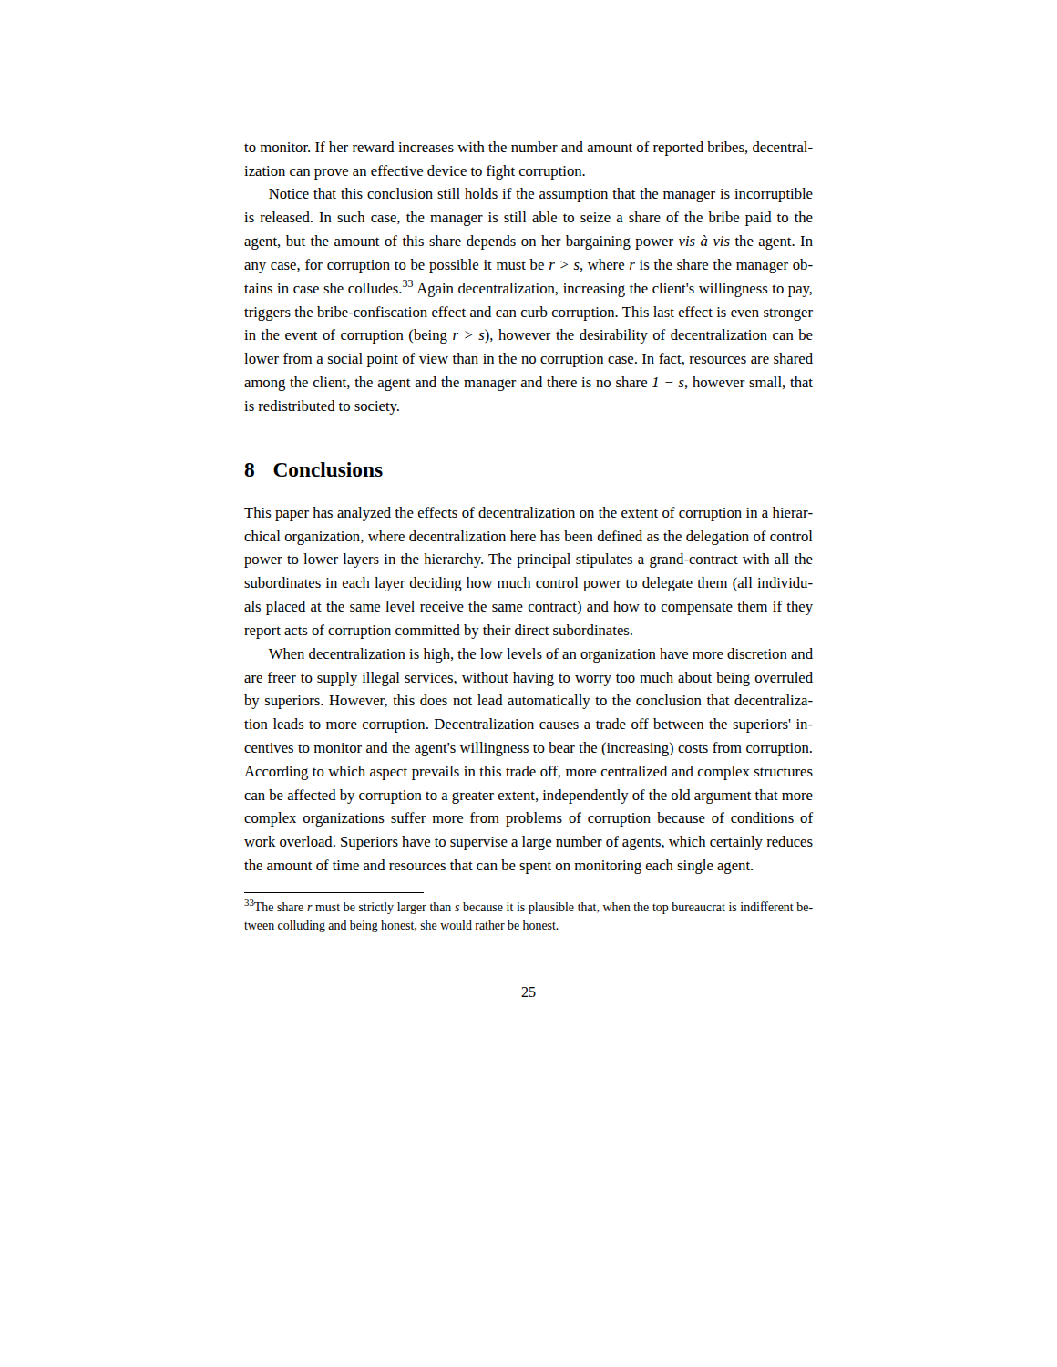to monitor. If her reward increases with the number and amount of reported bribes, decentralization can prove an effective device to fight corruption.
Notice that this conclusion still holds if the assumption that the manager is incorruptible is released. In such case, the manager is still able to seize a share of the bribe paid to the agent, but the amount of this share depends on her bargaining power vis à vis the agent. In any case, for corruption to be possible it must be r > s, where r is the share the manager obtains in case she colludes.33 Again decentralization, increasing the client's willingness to pay, triggers the bribe-confiscation effect and can curb corruption. This last effect is even stronger in the event of corruption (being r > s), however the desirability of decentralization can be lower from a social point of view than in the no corruption case. In fact, resources are shared among the client, the agent and the manager and there is no share 1 − s, however small, that is redistributed to society.
8 Conclusions
This paper has analyzed the effects of decentralization on the extent of corruption in a hierarchical organization, where decentralization here has been defined as the delegation of control power to lower layers in the hierarchy. The principal stipulates a grand-contract with all the subordinates in each layer deciding how much control power to delegate them (all individuals placed at the same level receive the same contract) and how to compensate them if they report acts of corruption committed by their direct subordinates.
When decentralization is high, the low levels of an organization have more discretion and are freer to supply illegal services, without having to worry too much about being overruled by superiors. However, this does not lead automatically to the conclusion that decentralization leads to more corruption. Decentralization causes a trade off between the superiors' incentives to monitor and the agent's willingness to bear the (increasing) costs from corruption. According to which aspect prevails in this trade off, more centralized and complex structures can be affected by corruption to a greater extent, independently of the old argument that more complex organizations suffer more from problems of corruption because of conditions of work overload. Superiors have to supervise a large number of agents, which certainly reduces the amount of time and resources that can be spent on monitoring each single agent.
33The share r must be strictly larger than s because it is plausible that, when the top bureaucrat is indifferent between colluding and being honest, she would rather be honest.
25